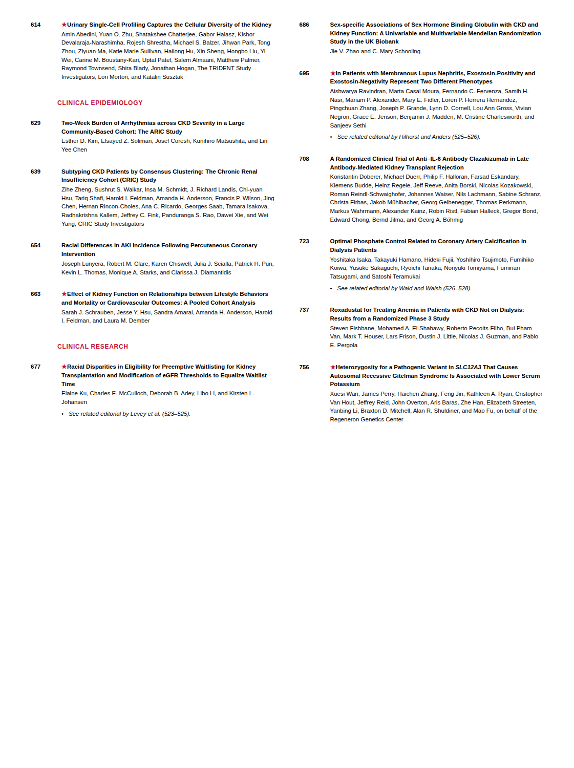614
★Urinary Single-Cell Profiling Captures the Cellular Diversity of the Kidney
Amin Abedini, Yuan O. Zhu, Shatakshee Chatterjee, Gabor Halasz, Kishor Devalaraja-Narashimha, Rojesh Shrestha, Michael S. Balzer, Jihwan Park, Tong Zhou, Ziyuan Ma, Katie Marie Sullivan, Hailong Hu, Xin Sheng, Hongbo Liu, Yi Wei, Carine M. Boustany-Kari, Uptal Patel, Salem Almaani, Matthew Palmer, Raymond Townsend, Shira Blady, Jonathan Hogan, The TRIDENT Study Investigators, Lori Morton, and Katalin Susztak
Clinical Epidemiology
629
Two-Week Burden of Arrhythmias across CKD Severity in a Large Community-Based Cohort: The ARIC Study
Esther D. Kim, Elsayed Z. Soliman, Josef Coresh, Kunihiro Matsushita, and Lin Yee Chen
639
Subtyping CKD Patients by Consensus Clustering: The Chronic Renal Insufficiency Cohort (CRIC) Study
Zihe Zheng, Sushrut S. Waikar, Insa M. Schmidt, J. Richard Landis, Chi-yuan Hsu, Tariq Shafi, Harold I. Feldman, Amanda H. Anderson, Francis P. Wilson, Jing Chen, Hernan Rincon-Choles, Ana C. Ricardo, Georges Saab, Tamara Isakova, Radhakrishna Kallem, Jeffrey C. Fink, Panduranga S. Rao, Dawei Xie, and Wei Yang, CRIC Study Investigators
654
Racial Differences in AKI Incidence Following Percutaneous Coronary Intervention
Joseph Lunyera, Robert M. Clare, Karen Chiswell, Julia J. Scialla, Patrick H. Pun, Kevin L. Thomas, Monique A. Starks, and Clarissa J. Diamantidis
663
★Effect of Kidney Function on Relationships between Lifestyle Behaviors and Mortality or Cardiovascular Outcomes: A Pooled Cohort Analysis
Sarah J. Schrauben, Jesse Y. Hsu, Sandra Amaral, Amanda H. Anderson, Harold I. Feldman, and Laura M. Dember
Clinical Research
677
★Racial Disparities in Eligibility for Preemptive Waitlisting for Kidney Transplantation and Modification of eGFR Thresholds to Equalize Waitlist Time
Elaine Ku, Charles E. McCulloch, Deborah B. Adey, Libo Li, and Kirsten L. Johansen
See related editorial by Levey et al. (523–525).
686
Sex-specific Associations of Sex Hormone Binding Globulin with CKD and Kidney Function: A Univariable and Multivariable Mendelian Randomization Study in the UK Biobank
Jie V. Zhao and C. Mary Schooling
695
★In Patients with Membranous Lupus Nephritis, Exostosin-Positivity and Exostosin-Negativity Represent Two Different Phenotypes
Aishwarya Ravindran, Marta Casal Moura, Fernando C. Fervenza, Samih H. Nasr, Mariam P. Alexander, Mary E. Fidler, Loren P. Herrera Hernandez, Pingchuan Zhang, Joseph P. Grande, Lynn D. Cornell, Lou Ann Gross, Vivian Negron, Grace E. Jenson, Benjamin J. Madden, M. Cristine Charlesworth, and Sanjeev Sethi
See related editorial by Hilhorst and Anders (525–526).
708
A Randomized Clinical Trial of Anti–IL-6 Antibody Clazakizumab in Late Antibody-Mediated Kidney Transplant Rejection
Konstantin Doberer, Michael Duerr, Philip F. Halloran, Farsad Eskandary, Klemens Budde, Heinz Regele, Jeff Reeve, Anita Borski, Nicolas Kozakowski, Roman Reindl-Schwaighofer, Johannes Waiser, Nils Lachmann, Sabine Schranz, Christa Firbas, Jakob Mühlbacher, Georg Gelbenegger, Thomas Perkmann, Markus Wahrmann, Alexander Kainz, Robin Ristl, Fabian Halleck, Gregor Bond, Edward Chong, Bernd Jilma, and Georg A. Böhmig
723
Optimal Phosphate Control Related to Coronary Artery Calcification in Dialysis Patients
Yoshitaka Isaka, Takayuki Hamano, Hideki Fujii, Yoshihiro Tsujimoto, Fumihiko Koiwa, Yusuke Sakaguchi, Ryoichi Tanaka, Noriyuki Tomiyama, Fuminari Tatsugami, and Satoshi Teramukai
See related editorial by Wald and Walsh (526–528).
737
Roxadustat for Treating Anemia in Patients with CKD Not on Dialysis: Results from a Randomized Phase 3 Study
Steven Fishbane, Mohamed A. El-Shahawy, Roberto Pecoits-Filho, Bui Pham Van, Mark T. Houser, Lars Frison, Dustin J. Little, Nicolas J. Guzman, and Pablo E. Pergola
756
★Heterozygosity for a Pathogenic Variant in SLC12A3 That Causes Autosomal Recessive Gitelman Syndrome Is Associated with Lower Serum Potassium
Xuesi Wan, James Perry, Haichen Zhang, Feng Jin, Kathleen A. Ryan, Cristopher Van Hout, Jeffrey Reid, John Overton, Aris Baras, Zhe Han, Elizabeth Streeten, Yanbing Li, Braxton D. Mitchell, Alan R. Shuldiner, and Mao Fu, on behalf of the Regeneron Genetics Center